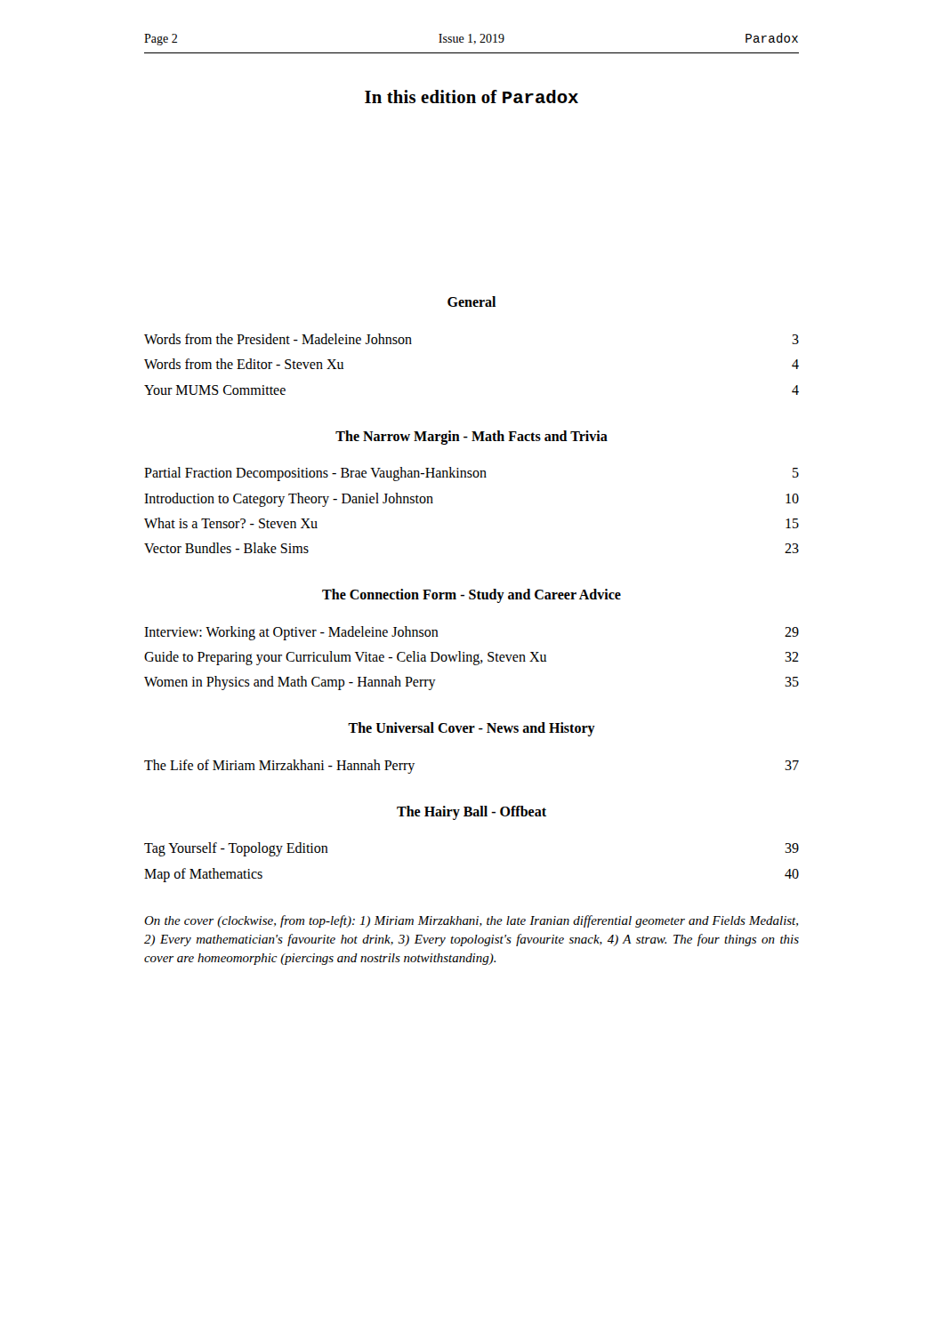Page 2
Issue 1, 2019
Paradox
In this edition of Paradox
General
Words from the President - Madeleine Johnson 3
Words from the Editor - Steven Xu 4
Your MUMS Committee 4
The Narrow Margin - Math Facts and Trivia
Partial Fraction Decompositions - Brae Vaughan-Hankinson 5
Introduction to Category Theory - Daniel Johnston 10
What is a Tensor? - Steven Xu 15
Vector Bundles - Blake Sims 23
The Connection Form - Study and Career Advice
Interview: Working at Optiver - Madeleine Johnson 29
Guide to Preparing your Curriculum Vitae - Celia Dowling, Steven Xu 32
Women in Physics and Math Camp - Hannah Perry 35
The Universal Cover - News and History
The Life of Miriam Mirzakhani - Hannah Perry 37
The Hairy Ball - Offbeat
Tag Yourself - Topology Edition 39
Map of Mathematics 40
On the cover (clockwise, from top-left): 1) Miriam Mirzakhani, the late Iranian differential geometer and Fields Medalist, 2) Every mathematician's favourite hot drink, 3) Every topologist's favourite snack, 4) A straw. The four things on this cover are homeomorphic (piercings and nostrils notwithstanding).